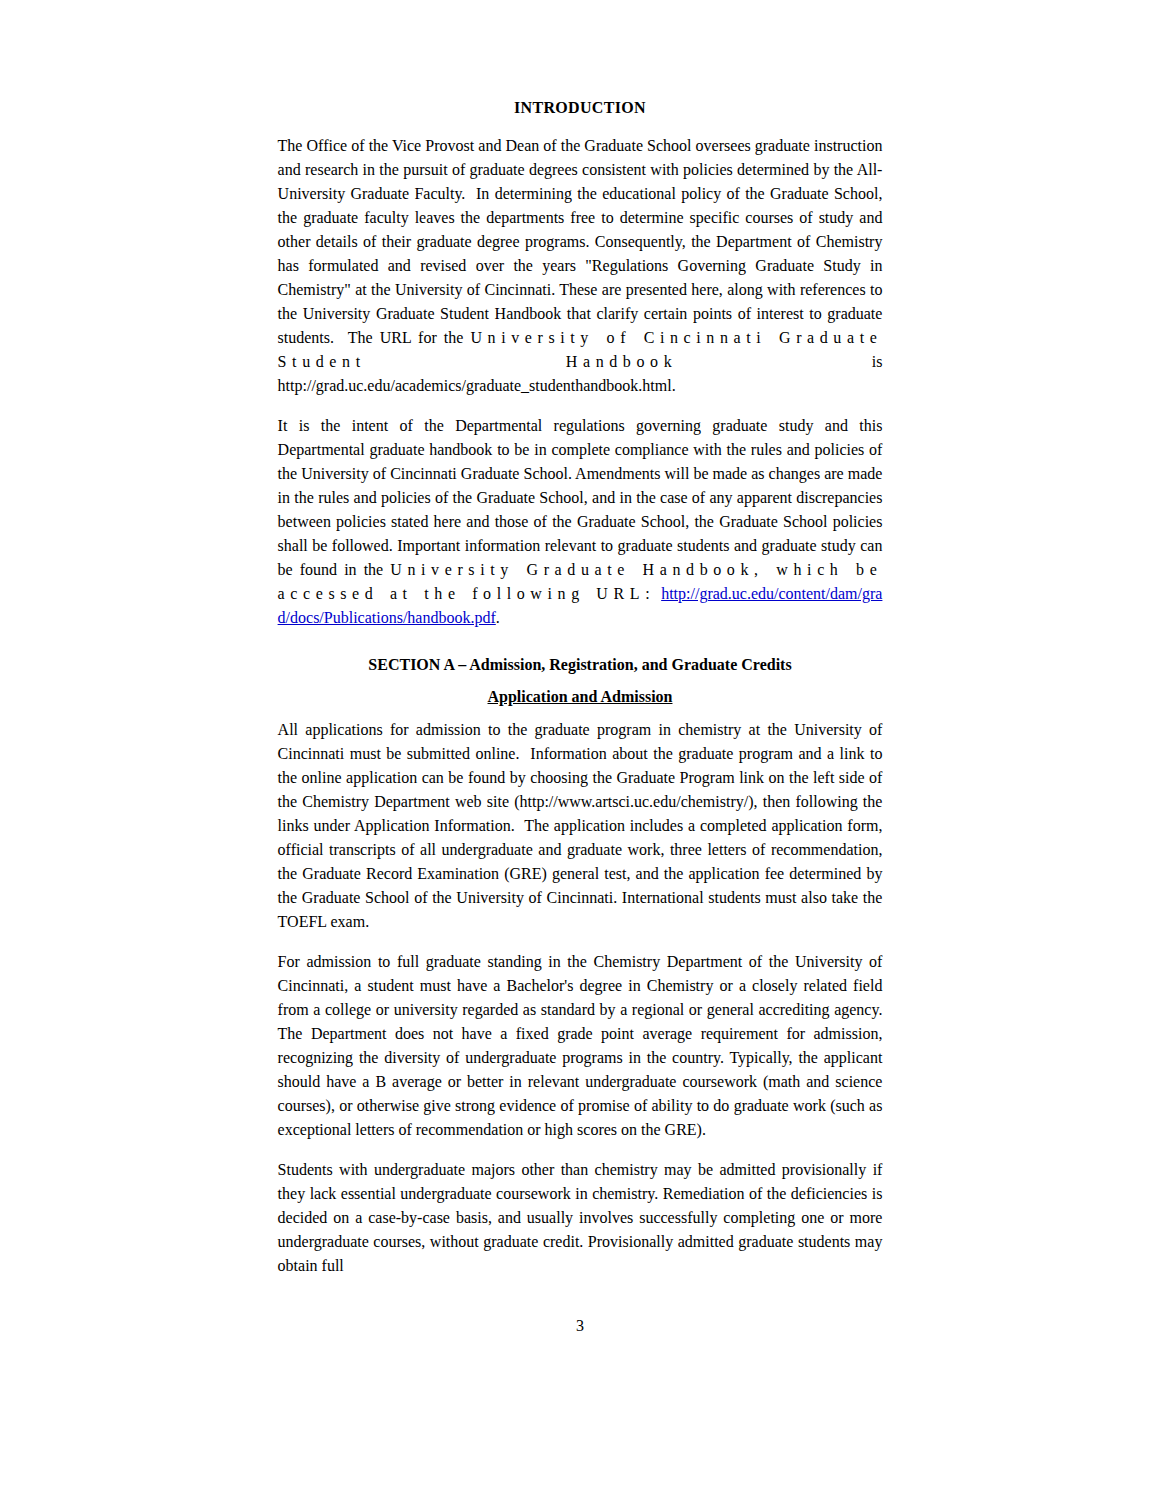INTRODUCTION
The Office of the Vice Provost and Dean of the Graduate School oversees graduate instruction and research in the pursuit of graduate degrees consistent with policies determined by the All-University Graduate Faculty. In determining the educational policy of the Graduate School, the graduate faculty leaves the departments free to determine specific courses of study and other details of their graduate degree programs. Consequently, the Department of Chemistry has formulated and revised over the years "Regulations Governing Graduate Study in Chemistry" at the University of Cincinnati. These are presented here, along with references to the University Graduate Student Handbook that clarify certain points of interest to graduate students. The URL for the University of Cincinnati Graduate Student Handbook is http://grad.uc.edu/academics/graduate_studenthandbook.html.
It is the intent of the Departmental regulations governing graduate study and this Departmental graduate handbook to be in complete compliance with the rules and policies of the University of Cincinnati Graduate School. Amendments will be made as changes are made in the rules and policies of the Graduate School, and in the case of any apparent discrepancies between policies stated here and those of the Graduate School, the Graduate School policies shall be followed. Important information relevant to graduate students and graduate study can be found in the University Graduate Handbook, which be accessed at the following URL: http://grad.uc.edu/content/dam/grad/docs/Publications/handbook.pdf.
SECTION A – Admission, Registration, and Graduate Credits
Application and Admission
All applications for admission to the graduate program in chemistry at the University of Cincinnati must be submitted online. Information about the graduate program and a link to the online application can be found by choosing the Graduate Program link on the left side of the Chemistry Department web site (http://www.artsci.uc.edu/chemistry/), then following the links under Application Information. The application includes a completed application form, official transcripts of all undergraduate and graduate work, three letters of recommendation, the Graduate Record Examination (GRE) general test, and the application fee determined by the Graduate School of the University of Cincinnati. International students must also take the TOEFL exam.
For admission to full graduate standing in the Chemistry Department of the University of Cincinnati, a student must have a Bachelor's degree in Chemistry or a closely related field from a college or university regarded as standard by a regional or general accrediting agency. The Department does not have a fixed grade point average requirement for admission, recognizing the diversity of undergraduate programs in the country. Typically, the applicant should have a B average or better in relevant undergraduate coursework (math and science courses), or otherwise give strong evidence of promise of ability to do graduate work (such as exceptional letters of recommendation or high scores on the GRE).
Students with undergraduate majors other than chemistry may be admitted provisionally if they lack essential undergraduate coursework in chemistry. Remediation of the deficiencies is decided on a case-by-case basis, and usually involves successfully completing one or more undergraduate courses, without graduate credit. Provisionally admitted graduate students may obtain full
3